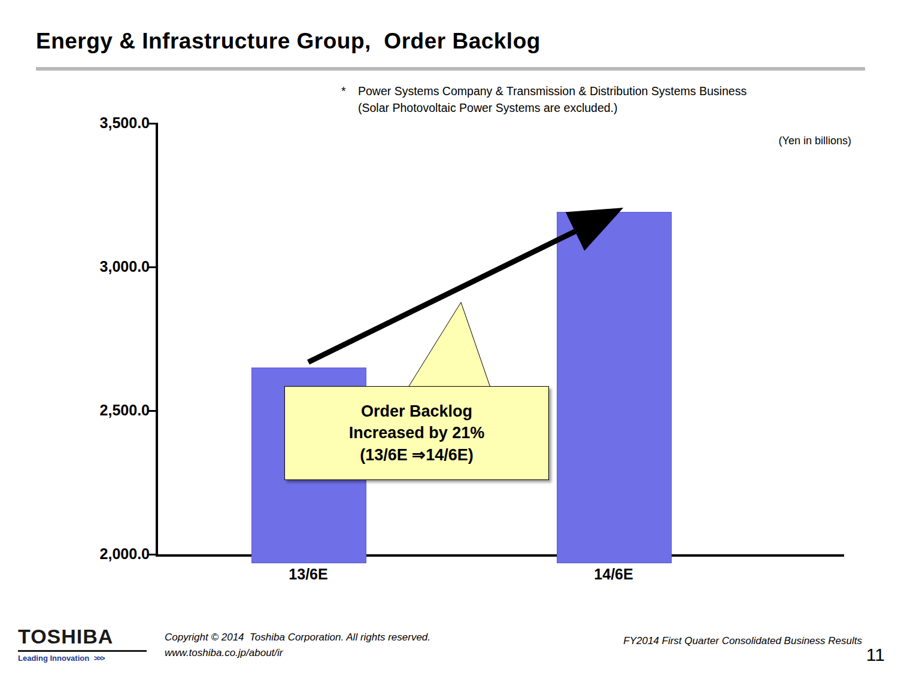Energy & Infrastructure Group, Order Backlog
*Power Systems Company & Transmission & Distribution Systems Business
(Solar Photovoltaic Power Systems are excluded.)
(Yen in billions)
3,500.0
3,000.0
2,500.0
2,000.0
13/6E
14/6E
Order Backlog
Increased by 21%
(13/6E ⇒14/6E)
TOSHIBA
Leading Innovation >>>
Copyright © 2014 Toshiba Corporation. All rights reserved.
www.toshiba.co.jp/about/ir
FY2014 First Quarter Consolidated Business Results
11